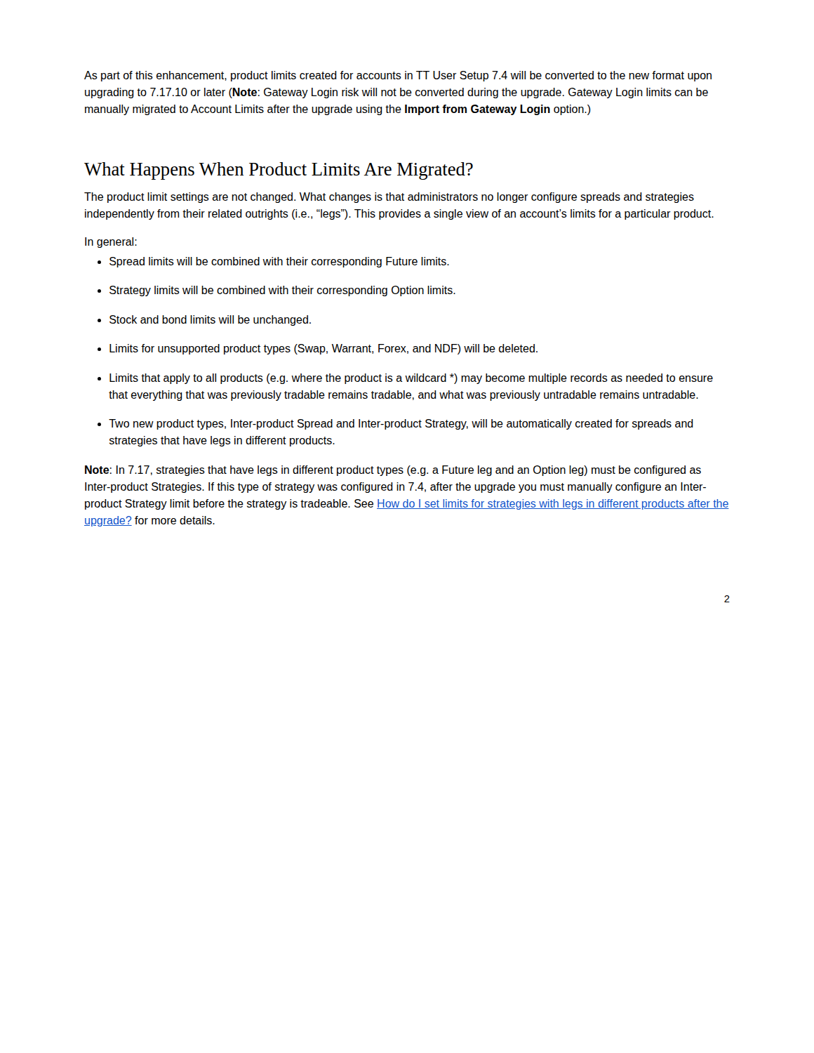As part of this enhancement, product limits created for accounts in TT User Setup 7.4 will be converted to the new format upon upgrading to 7.17.10 or later (Note: Gateway Login risk will not be converted during the upgrade. Gateway Login limits can be manually migrated to Account Limits after the upgrade using the Import from Gateway Login option.)
What Happens When Product Limits Are Migrated?
The product limit settings are not changed. What changes is that administrators no longer configure spreads and strategies independently from their related outrights (i.e., “legs”). This provides a single view of an account’s limits for a particular product.
In general:
Spread limits will be combined with their corresponding Future limits.
Strategy limits will be combined with their corresponding Option limits.
Stock and bond limits will be unchanged.
Limits for unsupported product types (Swap, Warrant, Forex, and NDF) will be deleted.
Limits that apply to all products (e.g. where the product is a wildcard *) may become multiple records as needed to ensure that everything that was previously tradable remains tradable, and what was previously untradable remains untradable.
Two new product types, Inter-product Spread and Inter-product Strategy, will be automatically created for spreads and strategies that have legs in different products.
Note: In 7.17, strategies that have legs in different product types (e.g. a Future leg and an Option leg) must be configured as Inter-product Strategies. If this type of strategy was configured in 7.4, after the upgrade you must manually configure an Inter-product Strategy limit before the strategy is tradeable. See How do I set limits for strategies with legs in different products after the upgrade? for more details.
2